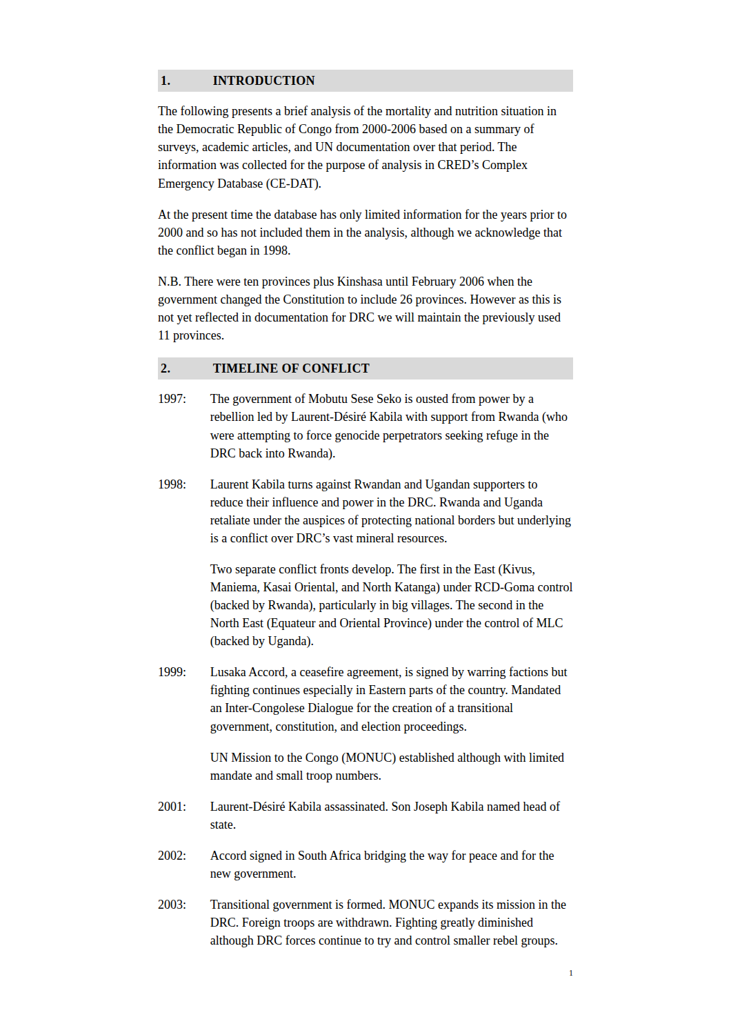1. INTRODUCTION
The following presents a brief analysis of the mortality and nutrition situation in the Democratic Republic of Congo from 2000-2006 based on a summary of surveys, academic articles, and UN documentation over that period. The information was collected for the purpose of analysis in CRED’s Complex Emergency Database (CE-DAT).
At the present time the database has only limited information for the years prior to 2000 and so has not included them in the analysis, although we acknowledge that the conflict began in 1998.
N.B. There were ten provinces plus Kinshasa until February 2006 when the government changed the Constitution to include 26 provinces. However as this is not yet reflected in documentation for DRC we will maintain the previously used 11 provinces.
2. TIMELINE OF CONFLICT
1997:
The government of Mobutu Sese Seko is ousted from power by a rebellion led by Laurent-Désiré Kabila with support from Rwanda (who were attempting to force genocide perpetrators seeking refuge in the DRC back into Rwanda).
1998:
Laurent Kabila turns against Rwandan and Ugandan supporters to reduce their influence and power in the DRC. Rwanda and Uganda retaliate under the auspices of protecting national borders but underlying is a conflict over DRC’s vast mineral resources.
Two separate conflict fronts develop. The first in the East (Kivus, Maniema, Kasai Oriental, and North Katanga) under RCD-Goma control (backed by Rwanda), particularly in big villages. The second in the North East (Equateur and Oriental Province) under the control of MLC (backed by Uganda).
1999:
Lusaka Accord, a ceasefire agreement, is signed by warring factions but fighting continues especially in Eastern parts of the country. Mandated an Inter-Congolese Dialogue for the creation of a transitional government, constitution, and election proceedings.
UN Mission to the Congo (MONUC) established although with limited mandate and small troop numbers.
2001:
Laurent-Désiré Kabila assassinated. Son Joseph Kabila named head of state.
2002:
Accord signed in South Africa bridging the way for peace and for the new government.
2003:
Transitional government is formed. MONUC expands its mission in the DRC. Foreign troops are withdrawn. Fighting greatly diminished although DRC forces continue to try and control smaller rebel groups.
1